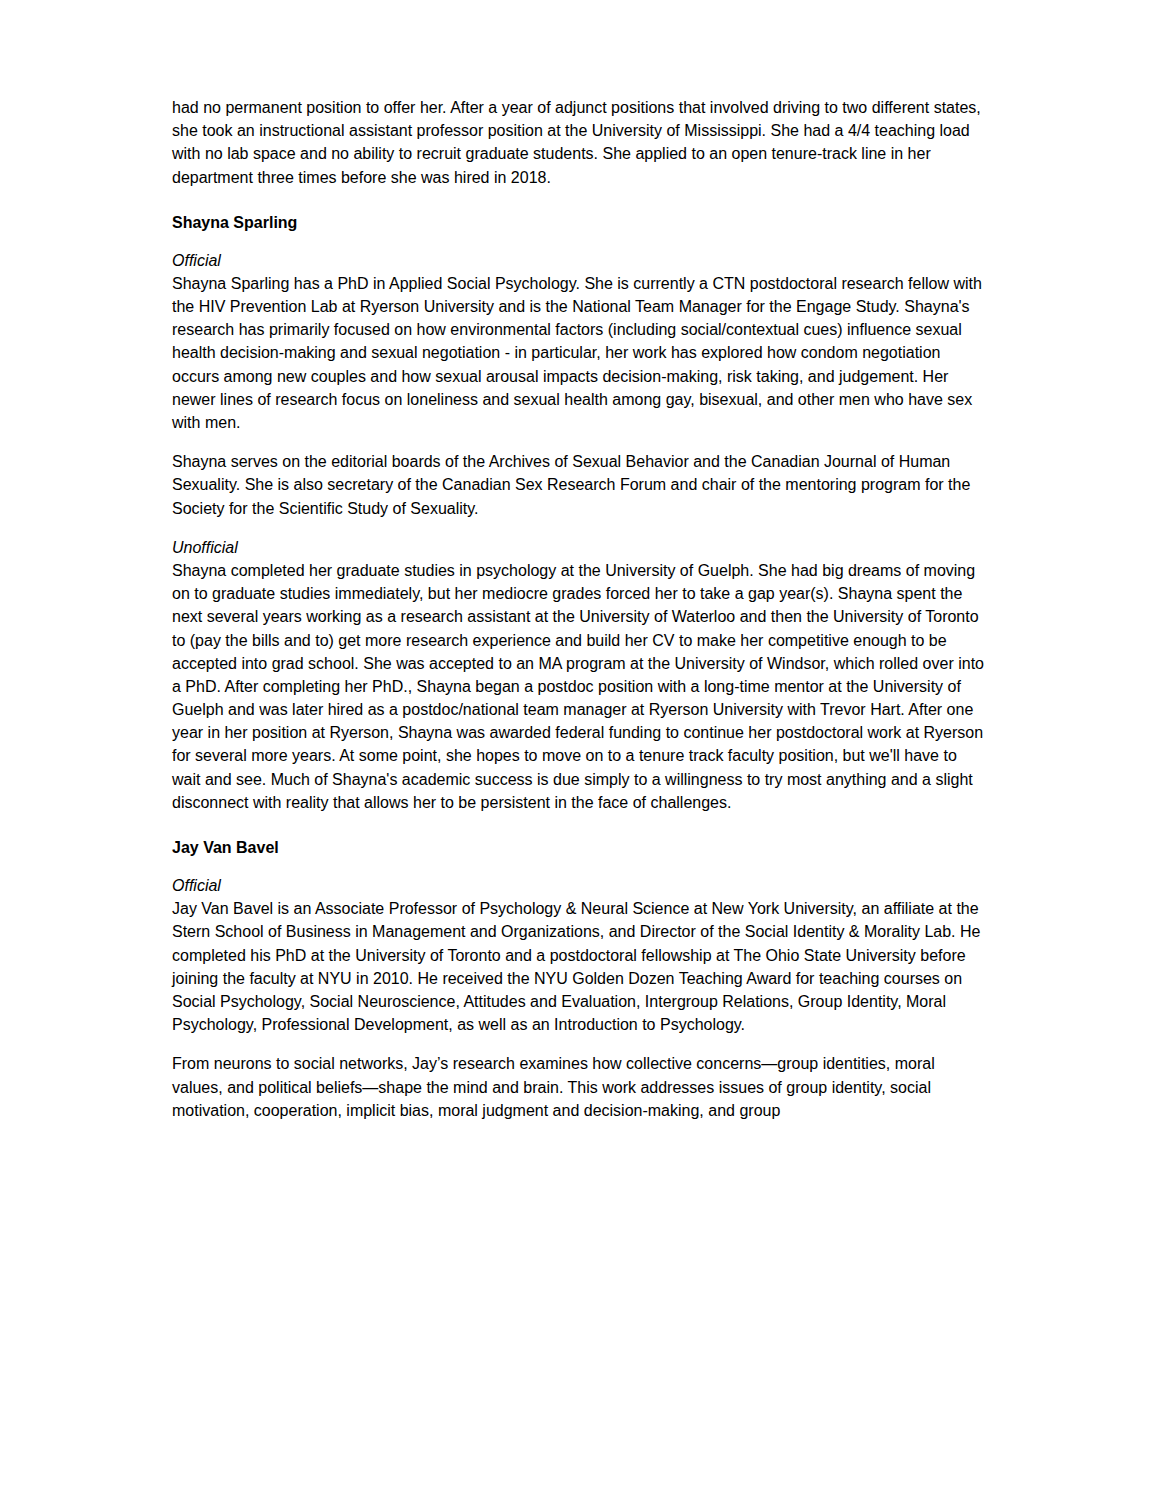had no permanent position to offer her. After a year of adjunct positions that involved driving to two different states, she took an instructional assistant professor position at the University of Mississippi. She had a 4/4 teaching load with no lab space and no ability to recruit graduate students. She applied to an open tenure-track line in her department three times before she was hired in 2018.
Shayna Sparling
Official
Shayna Sparling has a PhD in Applied Social Psychology. She is currently a CTN postdoctoral research fellow with the HIV Prevention Lab at Ryerson University and is the National Team Manager for the Engage Study. Shayna's research has primarily focused on how environmental factors (including social/contextual cues) influence sexual health decision-making and sexual negotiation - in particular, her work has explored how condom negotiation occurs among new couples and how sexual arousal impacts decision-making, risk taking, and judgement. Her newer lines of research focus on loneliness and sexual health among gay, bisexual, and other men who have sex with men.
Shayna serves on the editorial boards of the Archives of Sexual Behavior and the Canadian Journal of Human Sexuality. She is also secretary of the Canadian Sex Research Forum and chair of the mentoring program for the Society for the Scientific Study of Sexuality.
Unofficial
Shayna completed her graduate studies in psychology at the University of Guelph. She had big dreams of moving on to graduate studies immediately, but her mediocre grades forced her to take a gap year(s). Shayna spent the next several years working as a research assistant at the University of Waterloo and then the University of Toronto to (pay the bills and to) get more research experience and build her CV to make her competitive enough to be accepted into grad school. She was accepted to an MA program at the University of Windsor, which rolled over into a PhD. After completing her PhD., Shayna began a postdoc position with a long-time mentor at the University of Guelph and was later hired as a postdoc/national team manager at Ryerson University with Trevor Hart. After one year in her position at Ryerson, Shayna was awarded federal funding to continue her postdoctoral work at Ryerson for several more years. At some point, she hopes to move on to a tenure track faculty position, but we'll have to wait and see. Much of Shayna's academic success is due simply to a willingness to try most anything and a slight disconnect with reality that allows her to be persistent in the face of challenges.
Jay Van Bavel
Official
Jay Van Bavel is an Associate Professor of Psychology & Neural Science at New York University, an affiliate at the Stern School of Business in Management and Organizations, and Director of the Social Identity & Morality Lab. He completed his PhD at the University of Toronto and a postdoctoral fellowship at The Ohio State University before joining the faculty at NYU in 2010. He received the NYU Golden Dozen Teaching Award for teaching courses on Social Psychology, Social Neuroscience, Attitudes and Evaluation, Intergroup Relations, Group Identity, Moral Psychology, Professional Development, as well as an Introduction to Psychology.
From neurons to social networks, Jay’s research examines how collective concerns—group identities, moral values, and political beliefs—shape the mind and brain. This work addresses issues of group identity, social motivation, cooperation, implicit bias, moral judgment and decision-making, and group